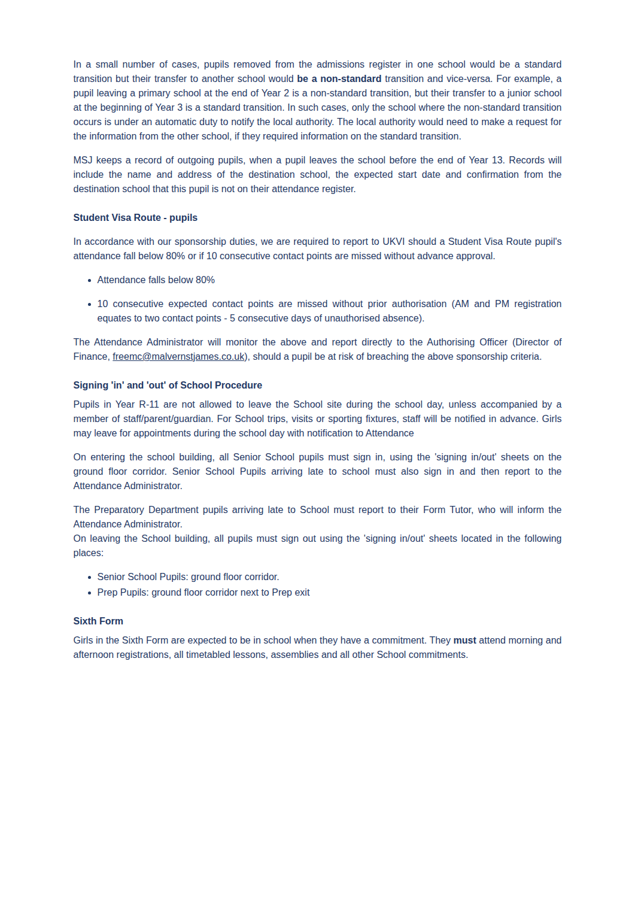In a small number of cases, pupils removed from the admissions register in one school would be a standard transition but their transfer to another school would be a non-standard transition and vice-versa. For example, a pupil leaving a primary school at the end of Year 2 is a non-standard transition, but their transfer to a junior school at the beginning of Year 3 is a standard transition. In such cases, only the school where the non-standard transition occurs is under an automatic duty to notify the local authority. The local authority would need to make a request for the information from the other school, if they required information on the standard transition.
MSJ keeps a record of outgoing pupils, when a pupil leaves the school before the end of Year 13. Records will include the name and address of the destination school, the expected start date and confirmation from the destination school that this pupil is not on their attendance register.
Student Visa Route - pupils
In accordance with our sponsorship duties, we are required to report to UKVI should a Student Visa Route pupil's attendance fall below 80% or if 10 consecutive contact points are missed without advance approval.
Attendance falls below 80%
10 consecutive expected contact points are missed without prior authorisation (AM and PM registration equates to two contact points - 5 consecutive days of unauthorised absence).
The Attendance Administrator will monitor the above and report directly to the Authorising Officer (Director of Finance, freemc@malvernstjames.co.uk), should a pupil be at risk of breaching the above sponsorship criteria.
Signing 'in' and 'out' of School Procedure
Pupils in Year R-11 are not allowed to leave the School site during the school day, unless accompanied by a member of staff/parent/guardian. For School trips, visits or sporting fixtures, staff will be notified in advance. Girls may leave for appointments during the school day with notification to Attendance
On entering the school building, all Senior School pupils must sign in, using the 'signing in/out' sheets on the ground floor corridor. Senior School Pupils arriving late to school must also sign in and then report to the Attendance Administrator.
The Preparatory Department pupils arriving late to School must report to their Form Tutor, who will inform the Attendance Administrator.
On leaving the School building, all pupils must sign out using the 'signing in/out' sheets located in the following places:
Senior School Pupils: ground floor corridor.
Prep Pupils: ground floor corridor next to Prep exit
Sixth Form
Girls in the Sixth Form are expected to be in school when they have a commitment. They must attend morning and afternoon registrations, all timetabled lessons, assemblies and all other School commitments.